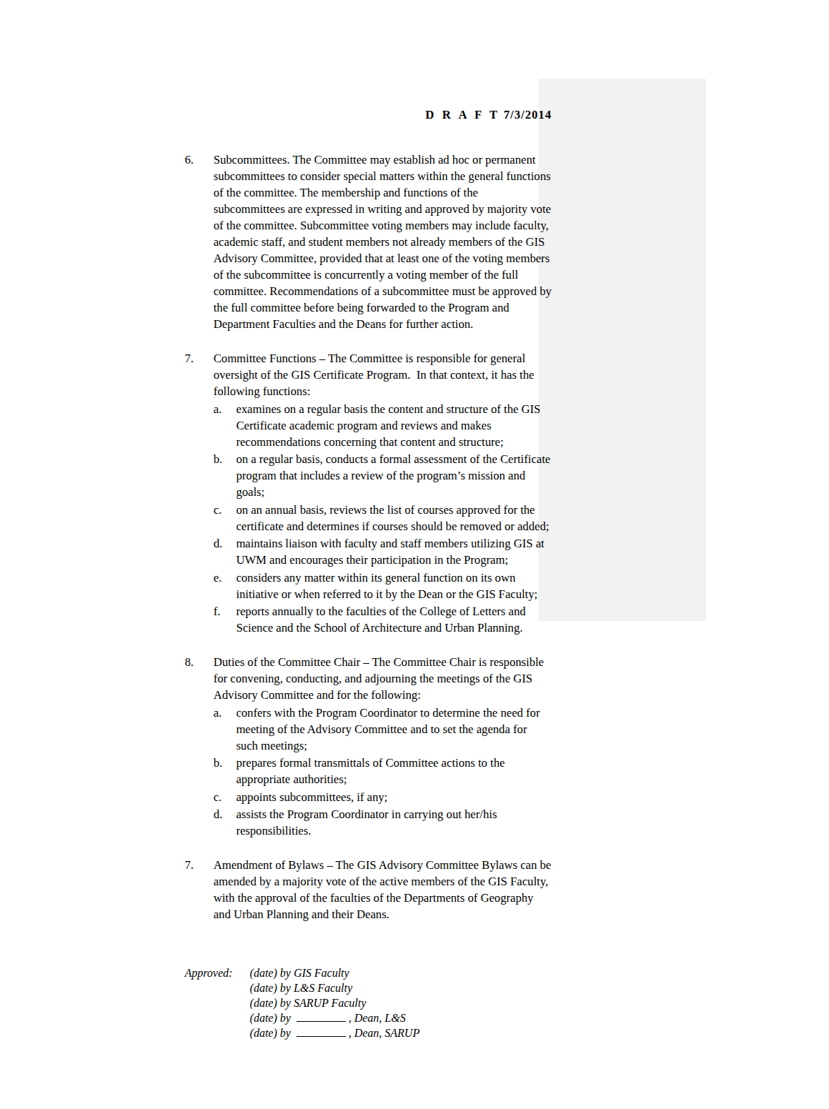D R A F T 7/3/2014
6.
Subcommittees. The Committee may establish ad hoc or permanent subcommittees to consider special matters within the general functions of the committee. The membership and functions of the subcommittees are expressed in writing and approved by majority vote of the committee. Subcommittee voting members may include faculty, academic staff, and student members not already members of the GIS Advisory Committee, provided that at least one of the voting members of the subcommittee is concurrently a voting member of the full committee. Recommendations of a subcommittee must be approved by the full committee before being forwarded to the Program and Department Faculties and the Deans for further action.
7.
Committee Functions – The Committee is responsible for general oversight of the GIS Certificate Program. In that context, it has the following functions:
a. examines on a regular basis the content and structure of the GIS Certificate academic program and reviews and makes recommendations concerning that content and structure;
b. on a regular basis, conducts a formal assessment of the Certificate program that includes a review of the program’s mission and goals;
c. on an annual basis, reviews the list of courses approved for the certificate and determines if courses should be removed or added;
d. maintains liaison with faculty and staff members utilizing GIS at UWM and encourages their participation in the Program;
e. considers any matter within its general function on its own initiative or when referred to it by the Dean or the GIS Faculty;
f. reports annually to the faculties of the College of Letters and Science and the School of Architecture and Urban Planning.
8.
Duties of the Committee Chair – The Committee Chair is responsible for convening, conducting, and adjourning the meetings of the GIS Advisory Committee and for the following:
a. confers with the Program Coordinator to determine the need for meeting of the Advisory Committee and to set the agenda for such meetings;
b. prepares formal transmittals of Committee actions to the appropriate authorities;
c. appoints subcommittees, if any;
d. assists the Program Coordinator in carrying out her/his responsibilities.
7.
Amendment of Bylaws – The GIS Advisory Committee Bylaws can be amended by a majority vote of the active members of the GIS Faculty, with the approval of the faculties of the Departments of Geography and Urban Planning and their Deans.
Approved:
(date) by GIS Faculty
(date) by L&S Faculty
(date) by SARUP Faculty
(date) by , Dean, L&S
(date) by , Dean, SARUP